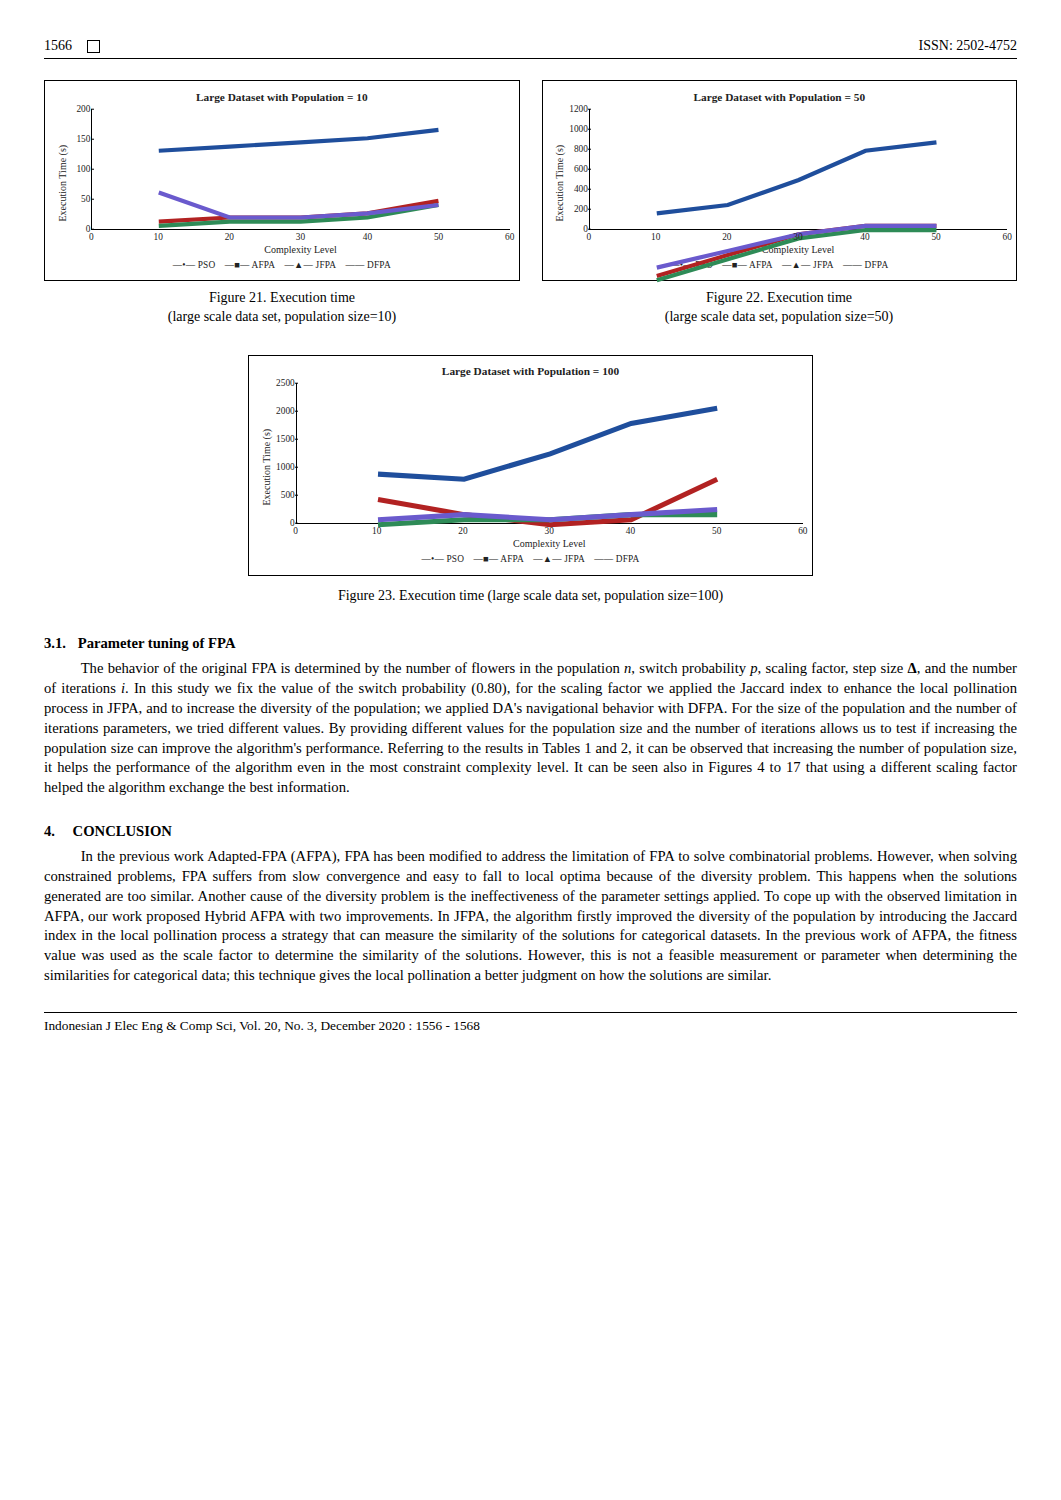1566
ISSN: 2502-4752
Large Dataset with Population = 10
Execution Time (s)
200
150
100
50
0
0 10 20 30 40 50 60
Complexity Level
—•— PSO—■— AFPA—▲— JFPA—— DFPA
Large Dataset with Population = 50
Execution Time (s)
1200
1000
800
600
400
200
0
0 10 20 30 40 50 60
Complexity Level
—•— PSO—■— AFPA—▲— JFPA—— DFPA
Figure 21. Execution time
(large scale data set, population size=10)
Figure 22. Execution time
(large scale data set, population size=50)
Large Dataset with Population = 100
Execution Time (s)
2500
2000
1500
1000
500
0
0 10 20 30 40 50 60
Complexity Level
—•— PSO—■— AFPA—▲— JFPA—— DFPA
Figure 23. Execution time (large scale data set, population size=100)
3.1. Parameter tuning of FPA
The behavior of the original FPA is determined by the number of flowers in the population n, switch probability p, scaling factor, step size Δ, and the number of iterations i. In this study we fix the value of the switch probability (0.80), for the scaling factor we applied the Jaccard index to enhance the local pollination process in JFPA, and to increase the diversity of the population; we applied DA's navigational behavior with DFPA. For the size of the population and the number of iterations parameters, we tried different values. By providing different values for the population size and the number of iterations allows us to test if increasing the population size can improve the algorithm's performance. Referring to the results in Tables 1 and 2, it can be observed that increasing the number of population size, it helps the performance of the algorithm even in the most constraint complexity level. It can be seen also in Figures 4 to 17 that using a different scaling factor helped the algorithm exchange the best information.
4. CONCLUSION
In the previous work Adapted-FPA (AFPA), FPA has been modified to address the limitation of FPA to solve combinatorial problems. However, when solving constrained problems, FPA suffers from slow convergence and easy to fall to local optima because of the diversity problem. This happens when the solutions generated are too similar. Another cause of the diversity problem is the ineffectiveness of the parameter settings applied. To cope up with the observed limitation in AFPA, our work proposed Hybrid AFPA with two improvements. In JFPA, the algorithm firstly improved the diversity of the population by introducing the Jaccard index in the local pollination process a strategy that can measure the similarity of the solutions for categorical datasets. In the previous work of AFPA, the fitness value was used as the scale factor to determine the similarity of the solutions. However, this is not a feasible measurement or parameter when determining the similarities for categorical data; this technique gives the local pollination a better judgment on how the solutions are similar.
Indonesian J Elec Eng & Comp Sci, Vol. 20, No. 3, December 2020 : 1556 - 1568